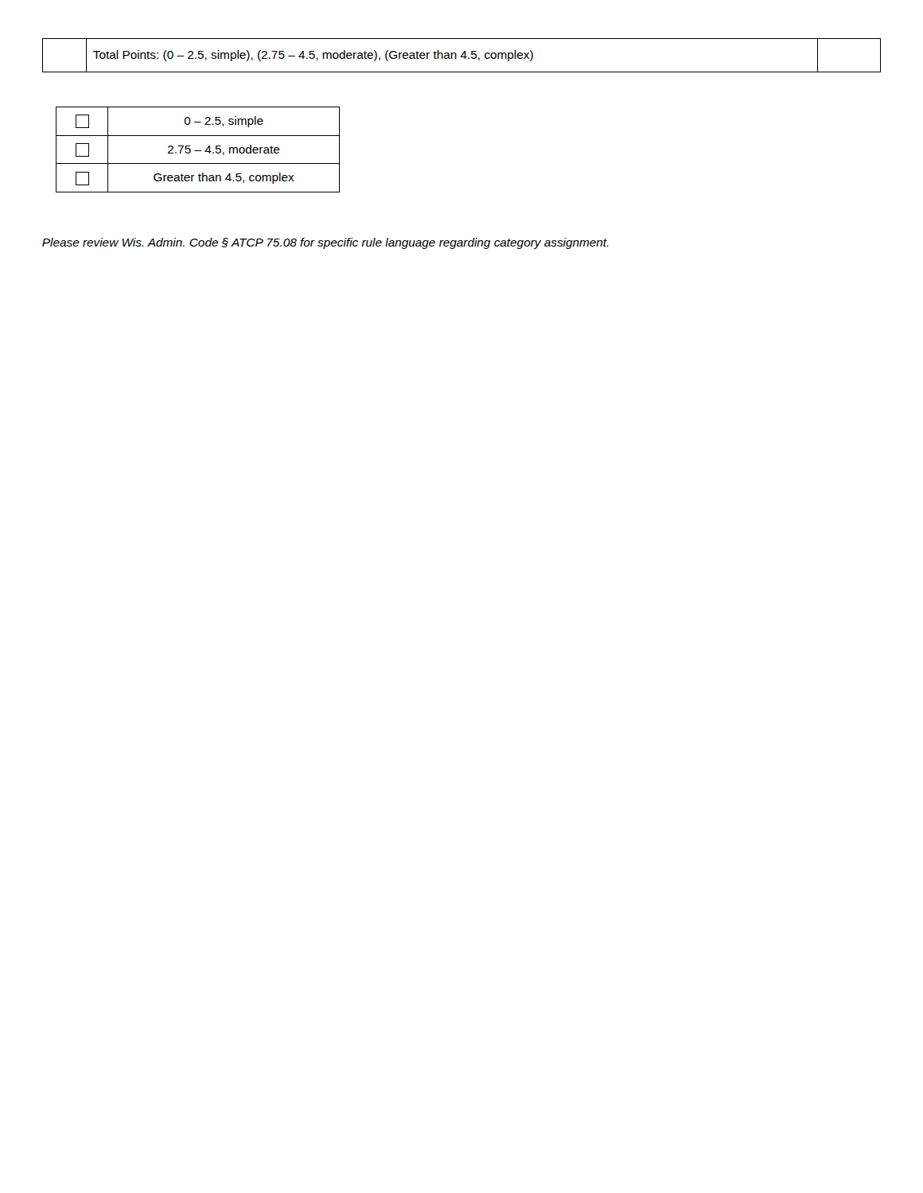| | Total Points: (0 – 2.5, simple), (2.75 – 4.5, moderate), (Greater than 4.5, complex) | |
| | 0 – 2.5, simple |
| | 2.75 – 4.5, moderate |
| | Greater than 4.5, complex |
Please review Wis. Admin. Code § ATCP 75.08 for specific rule language regarding category assignment.